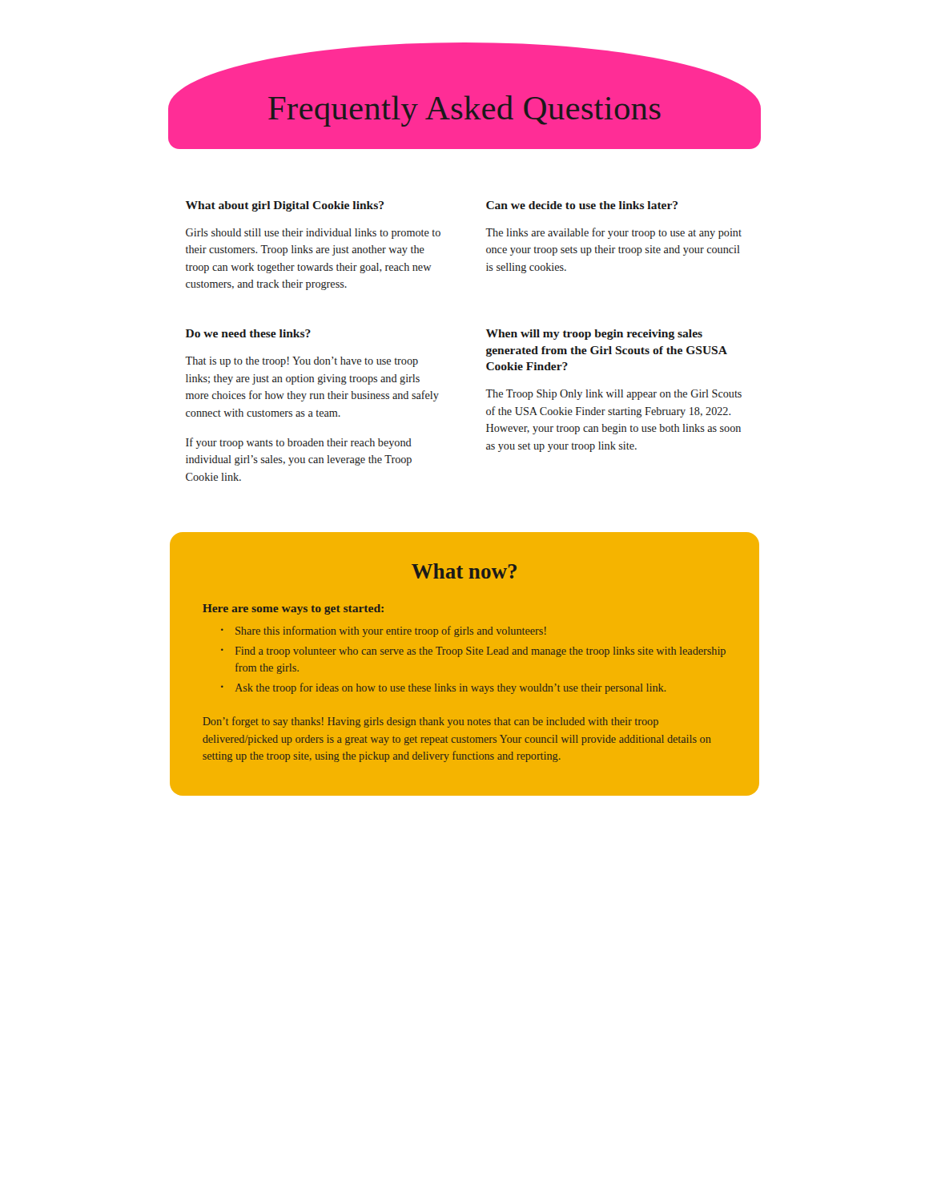Frequently Asked Questions
What about girl Digital Cookie links?
Girls should still use their individual links to promote to their customers. Troop links are just another way the troop can work together towards their goal, reach new customers, and track their progress.
Can we decide to use the links later?
The links are available for your troop to use at any point once your troop sets up their troop site and your council is selling cookies.
Do we need these links?
That is up to the troop! You don’t have to use troop links; they are just an option giving troops and girls more choices for how they run their business and safely connect with customers as a team.
If your troop wants to broaden their reach beyond individual girl’s sales, you can leverage the Troop Cookie link.
When will my troop begin receiving sales generated from the Girl Scouts of the GSUSA Cookie Finder?
The Troop Ship Only link will appear on the Girl Scouts of the USA Cookie Finder starting February 18, 2022. However, your troop can begin to use both links as soon as you set up your troop link site.
What now?
Here are some ways to get started:
Share this information with your entire troop of girls and volunteers!
Find a troop volunteer who can serve as the Troop Site Lead and manage the troop links site with leadership from the girls.
Ask the troop for ideas on how to use these links in ways they wouldn’t use their personal link.
Don’t forget to say thanks! Having girls design thank you notes that can be included with their troop delivered/picked up orders is a great way to get repeat customers Your council will provide additional details on setting up the troop site, using the pickup and delivery functions and reporting.